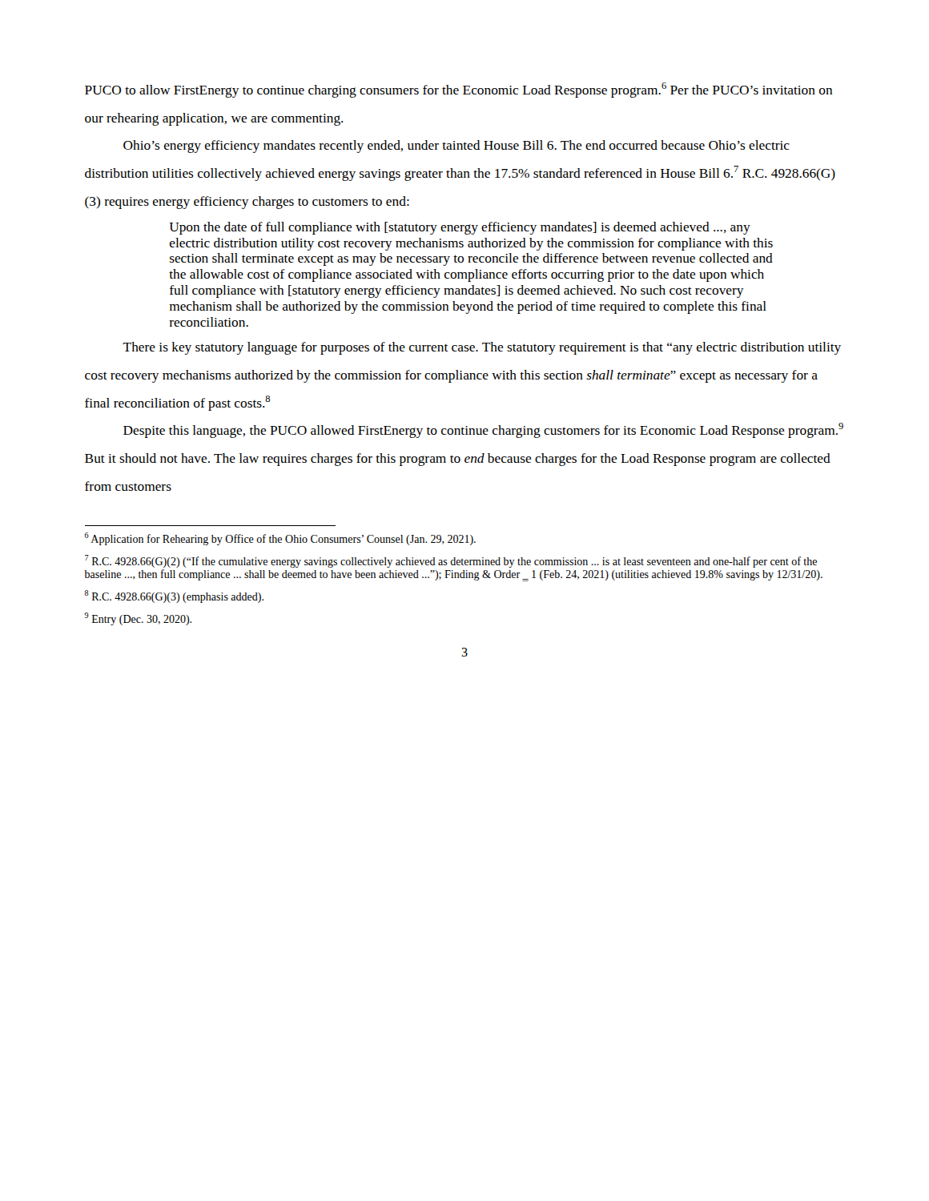PUCO to allow FirstEnergy to continue charging consumers for the Economic Load Response program.6 Per the PUCO’s invitation on our rehearing application, we are commenting.
Ohio’s energy efficiency mandates recently ended, under tainted House Bill 6. The end occurred because Ohio’s electric distribution utilities collectively achieved energy savings greater than the 17.5% standard referenced in House Bill 6.7 R.C. 4928.66(G)(3) requires energy efficiency charges to customers to end:
Upon the date of full compliance with [statutory energy efficiency mandates] is deemed achieved ..., any electric distribution utility cost recovery mechanisms authorized by the commission for compliance with this section shall terminate except as may be necessary to reconcile the difference between revenue collected and the allowable cost of compliance associated with compliance efforts occurring prior to the date upon which full compliance with [statutory energy efficiency mandates] is deemed achieved. No such cost recovery mechanism shall be authorized by the commission beyond the period of time required to complete this final reconciliation.
There is key statutory language for purposes of the current case. The statutory requirement is that “any electric distribution utility cost recovery mechanisms authorized by the commission for compliance with this section shall terminate” except as necessary for a final reconciliation of past costs.8
Despite this language, the PUCO allowed FirstEnergy to continue charging customers for its Economic Load Response program.9 But it should not have. The law requires charges for this program to end because charges for the Load Response program are collected from customers
6 Application for Rehearing by Office of the Ohio Consumers’ Counsel (Jan. 29, 2021).
7 R.C. 4928.66(G)(2) (“If the cumulative energy savings collectively achieved as determined by the commission ... is at least seventeen and one-half per cent of the baseline ..., then full compliance ... shall be deemed to have been achieved ...”); Finding & Order ‗ 1 (Feb. 24, 2021) (utilities achieved 19.8% savings by 12/31/20).
8 R.C. 4928.66(G)(3) (emphasis added).
9 Entry (Dec. 30, 2020).
3